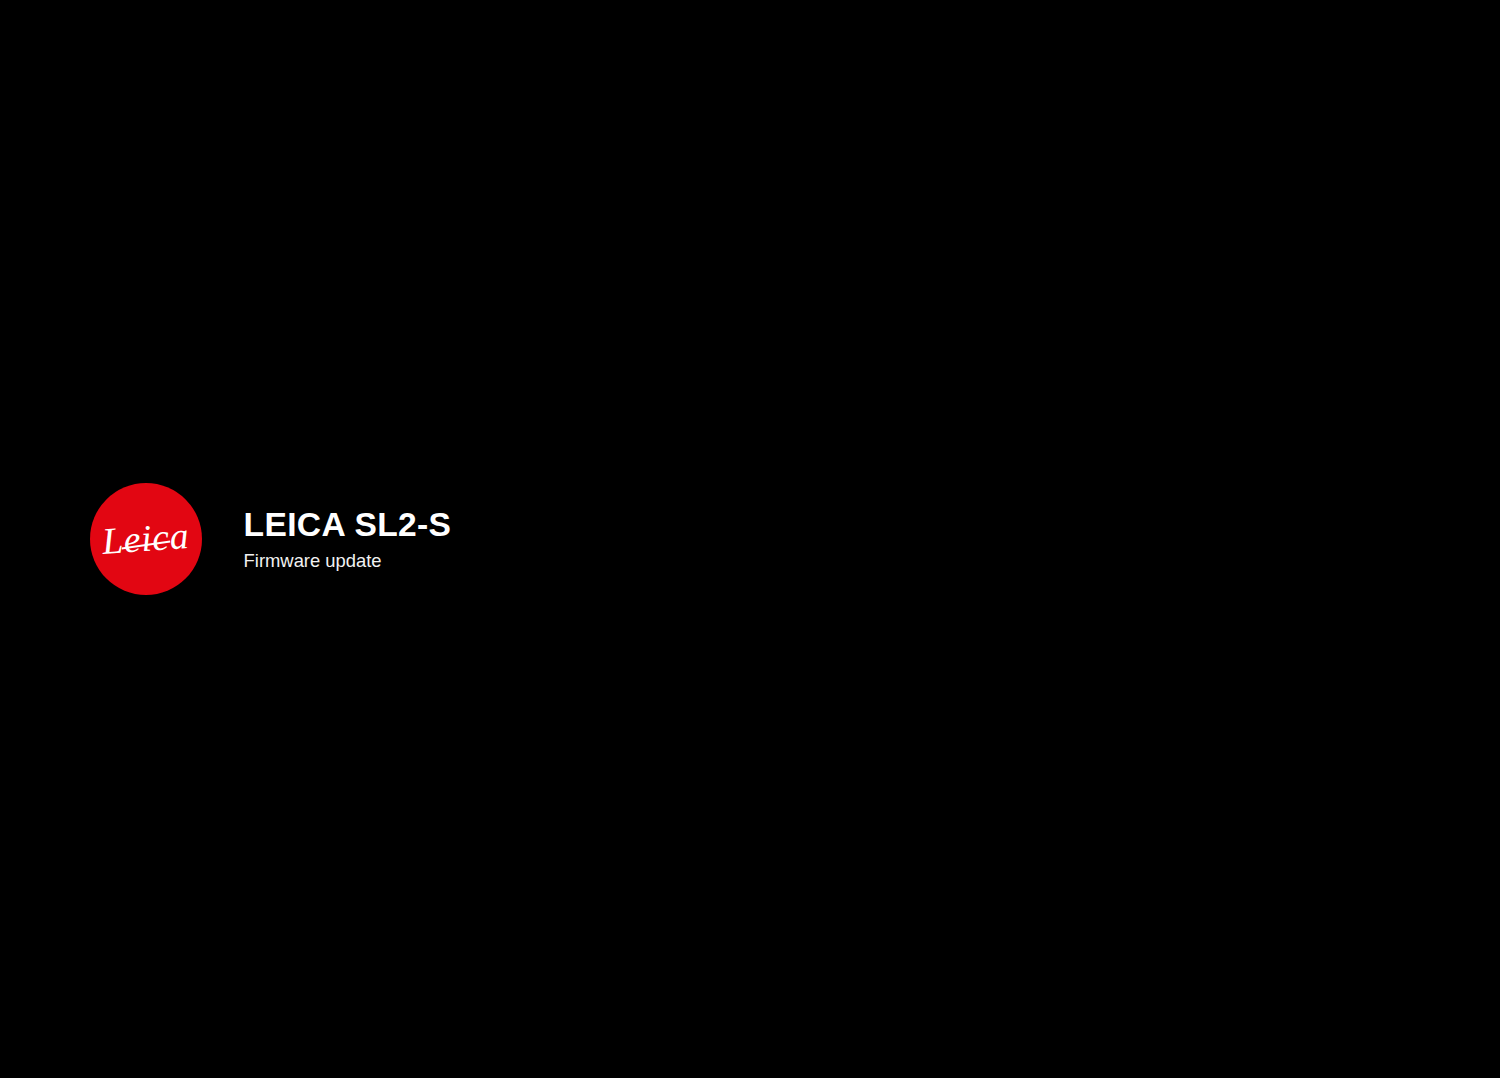Leica
LEICA SL2-S
Firmware update